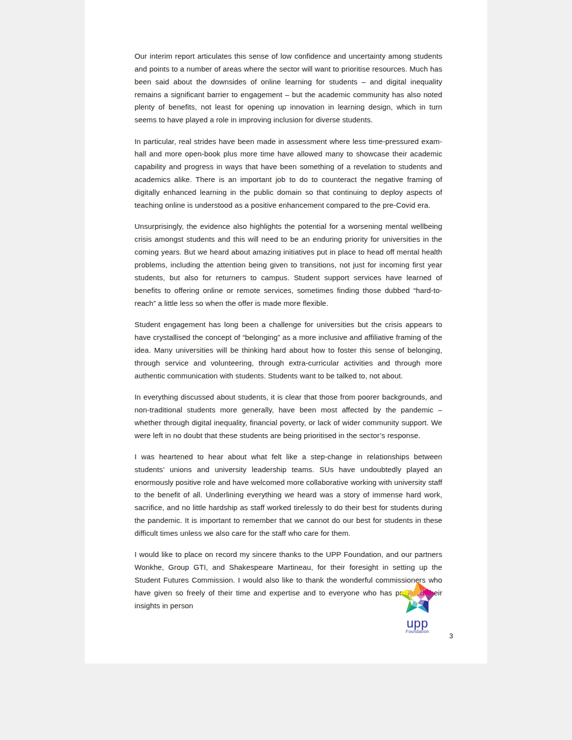Our interim report articulates this sense of low confidence and uncertainty among students and points to a number of areas where the sector will want to prioritise resources. Much has been said about the downsides of online learning for students – and digital inequality remains a significant barrier to engagement – but the academic community has also noted plenty of benefits, not least for opening up innovation in learning design, which in turn seems to have played a role in improving inclusion for diverse students.
In particular, real strides have been made in assessment where less time-pressured exam-hall and more open-book plus more time have allowed many to showcase their academic capability and progress in ways that have been something of a revelation to students and academics alike. There is an important job to do to counteract the negative framing of digitally enhanced learning in the public domain so that continuing to deploy aspects of teaching online is understood as a positive enhancement compared to the pre-Covid era.
Unsurprisingly, the evidence also highlights the potential for a worsening mental wellbeing crisis amongst students and this will need to be an enduring priority for universities in the coming years. But we heard about amazing initiatives put in place to head off mental health problems, including the attention being given to transitions, not just for incoming first year students, but also for returners to campus. Student support services have learned of benefits to offering online or remote services, sometimes finding those dubbed “hard-to-reach” a little less so when the offer is made more flexible.
Student engagement has long been a challenge for universities but the crisis appears to have crystallised the concept of “belonging” as a more inclusive and affiliative framing of the idea. Many universities will be thinking hard about how to foster this sense of belonging, through service and volunteering, through extra-curricular activities and through more authentic communication with students. Students want to be talked to, not about.
In everything discussed about students, it is clear that those from poorer backgrounds, and non-traditional students more generally, have been most affected by the pandemic – whether through digital inequality, financial poverty, or lack of wider community support. We were left in no doubt that these students are being prioritised in the sector’s response.
I was heartened to hear about what felt like a step-change in relationships between students’ unions and university leadership teams. SUs have undoubtedly played an enormously positive role and have welcomed more collaborative working with university staff to the benefit of all. Underlining everything we heard was a story of immense hard work, sacrifice, and no little hardship as staff worked tirelessly to do their best for students during the pandemic. It is important to remember that we cannot do our best for students in these difficult times unless we also care for the staff who care for them.
I would like to place on record my sincere thanks to the UPP Foundation, and our partners Wonkhe, Group GTI, and Shakespeare Martineau, for their foresight in setting up the Student Futures Commission. I would also like to thank the wonderful commissioners who have given so freely of their time and expertise and to everyone who has provided their insights in person
upp
Foundation
3